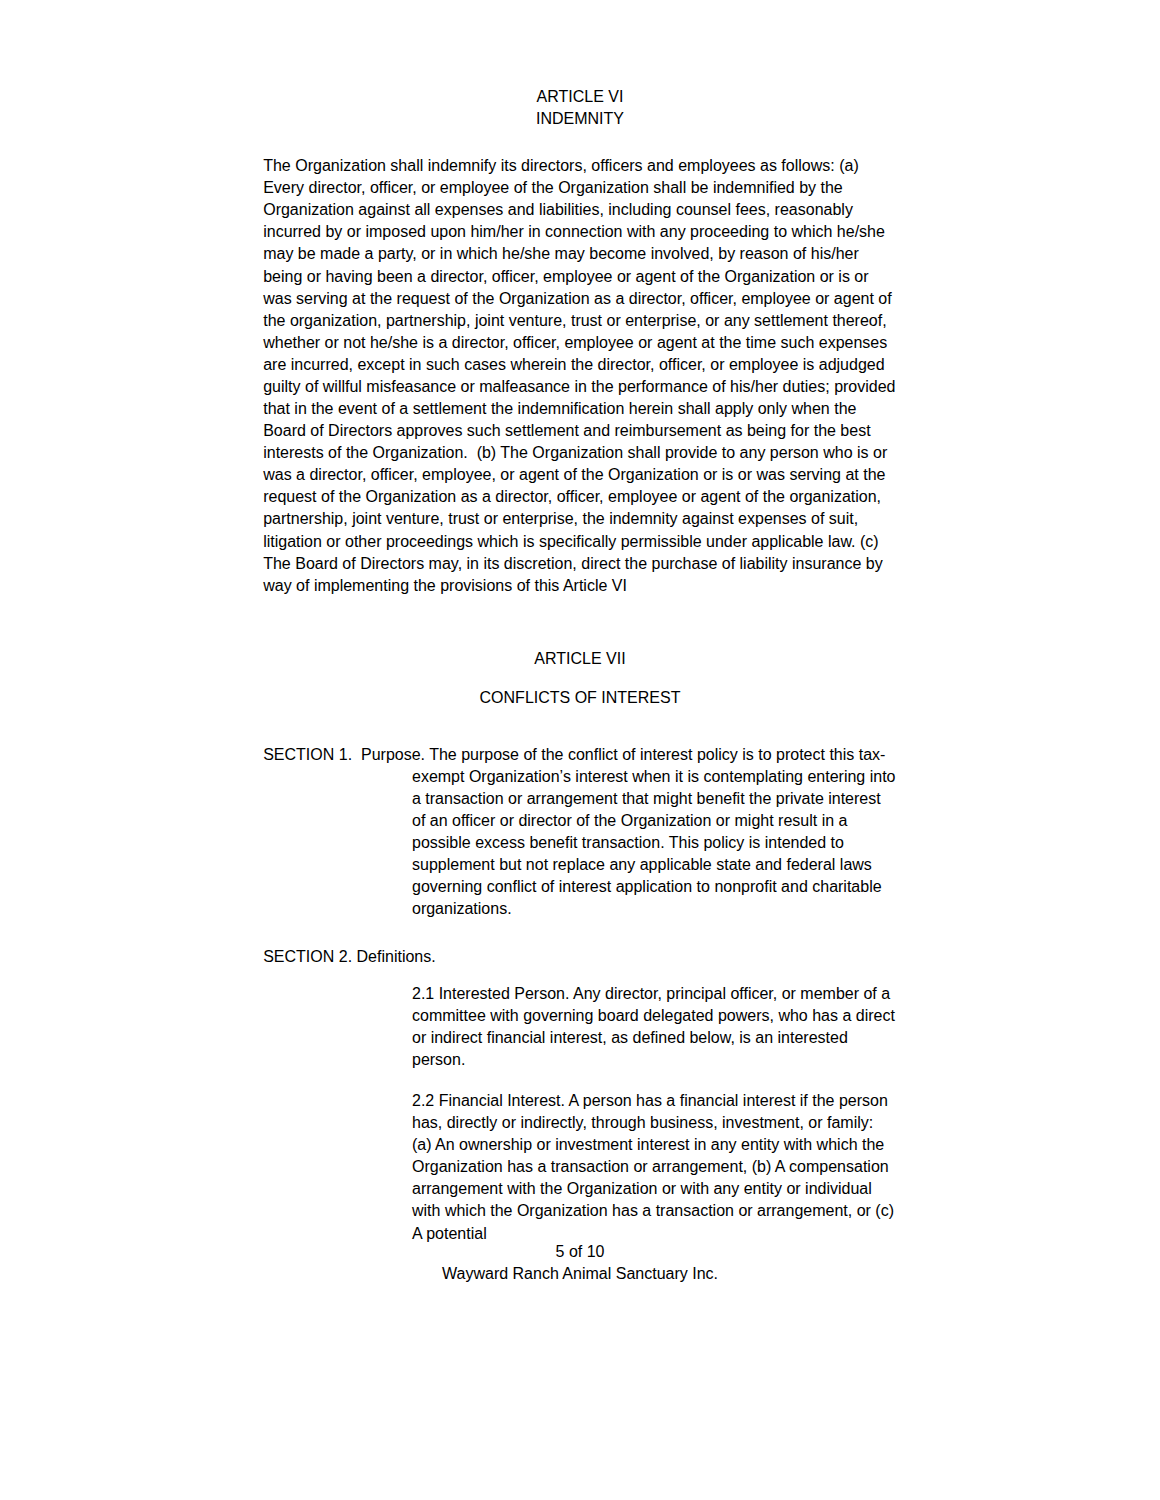ARTICLE VI
INDEMNITY
The Organization shall indemnify its directors, officers and employees as follows: (a) Every director, officer, or employee of the Organization shall be indemnified by the Organization against all expenses and liabilities, including counsel fees, reasonably incurred by or imposed upon him/her in connection with any proceeding to which he/she may be made a party, or in which he/she may become involved, by reason of his/her being or having been a director, officer, employee or agent of the Organization or is or was serving at the request of the Organization as a director, officer, employee or agent of the organization, partnership, joint venture, trust or enterprise, or any settlement thereof, whether or not he/she is a director, officer, employee or agent at the time such expenses are incurred, except in such cases wherein the director, officer, or employee is adjudged guilty of willful misfeasance or malfeasance in the performance of his/her duties; provided that in the event of a settlement the indemnification herein shall apply only when the Board of Directors approves such settlement and reimbursement as being for the best interests of the Organization. (b) The Organization shall provide to any person who is or was a director, officer, employee, or agent of the Organization or is or was serving at the request of the Organization as a director, officer, employee or agent of the organization, partnership, joint venture, trust or enterprise, the indemnity against expenses of suit, litigation or other proceedings which is specifically permissible under applicable law. (c) The Board of Directors may, in its discretion, direct the purchase of liability insurance by way of implementing the provisions of this Article VI
ARTICLE VII
CONFLICTS OF INTEREST
SECTION 1. Purpose. The purpose of the conflict of interest policy is to protect this tax-exempt Organization’s interest when it is contemplating entering into a transaction or arrangement that might benefit the private interest of an officer or director of the Organization or might result in a possible excess benefit transaction. This policy is intended to supplement but not replace any applicable state and federal laws governing conflict of interest application to nonprofit and charitable organizations.
SECTION 2. Definitions.
2.1 Interested Person. Any director, principal officer, or member of a committee with governing board delegated powers, who has a direct or indirect financial interest, as defined below, is an interested person.
2.2 Financial Interest. A person has a financial interest if the person has, directly or indirectly, through business, investment, or family: (a) An ownership or investment interest in any entity with which the Organization has a transaction or arrangement, (b) A compensation arrangement with the Organization or with any entity or individual with which the Organization has a transaction or arrangement, or (c) A potential
5 of 10
Wayward Ranch Animal Sanctuary Inc.